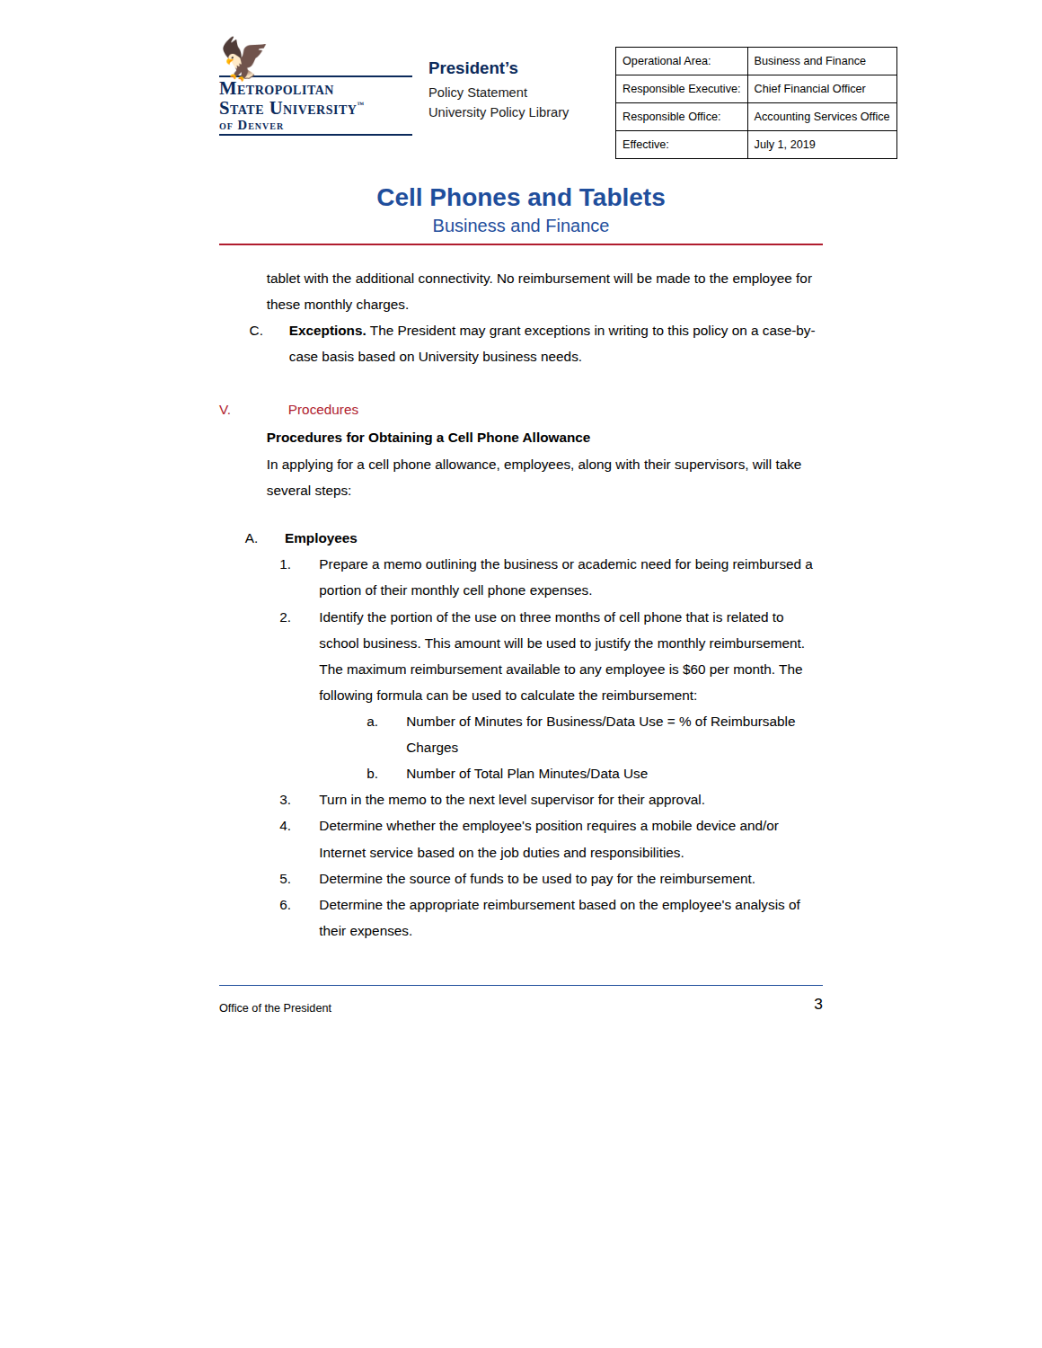🦅
Metropolitan State University™ of Denver
President’s Policy Statement University Policy Library
| Operational Area: | Business and Finance |
| Responsible Executive: | Chief Financial Officer |
| Responsible Office: | Accounting Services Office |
| Effective: | July 1, 2019 |
Cell Phones and Tablets
Business and Finance
tablet with the additional connectivity. No reimbursement will be made to the employee for these monthly charges.
C.
Exceptions. The President may grant exceptions in writing to this policy on a case-by-case basis based on University business needs.
V.
Procedures
Procedures for Obtaining a Cell Phone Allowance
In applying for a cell phone allowance, employees, along with their supervisors, will take several steps:
A.
Employees
1.
Prepare a memo outlining the business or academic need for being reimbursed a portion of their monthly cell phone expenses.
2.
Identify the portion of the use on three months of cell phone that is related to school business. This amount will be used to justify the monthly reimbursement. The maximum reimbursement available to any employee is $60 per month. The following formula can be used to calculate the reimbursement:
a.
Number of Minutes for Business/Data Use = % of Reimbursable Charges
b.
Number of Total Plan Minutes/Data Use
3.
Turn in the memo to the next level supervisor for their approval.
4.
Determine whether the employee's position requires a mobile device and/or Internet service based on the job duties and responsibilities.
5.
Determine the source of funds to be used to pay for the reimbursement.
6.
Determine the appropriate reimbursement based on the employee's analysis of their expenses.
Office of the President
3